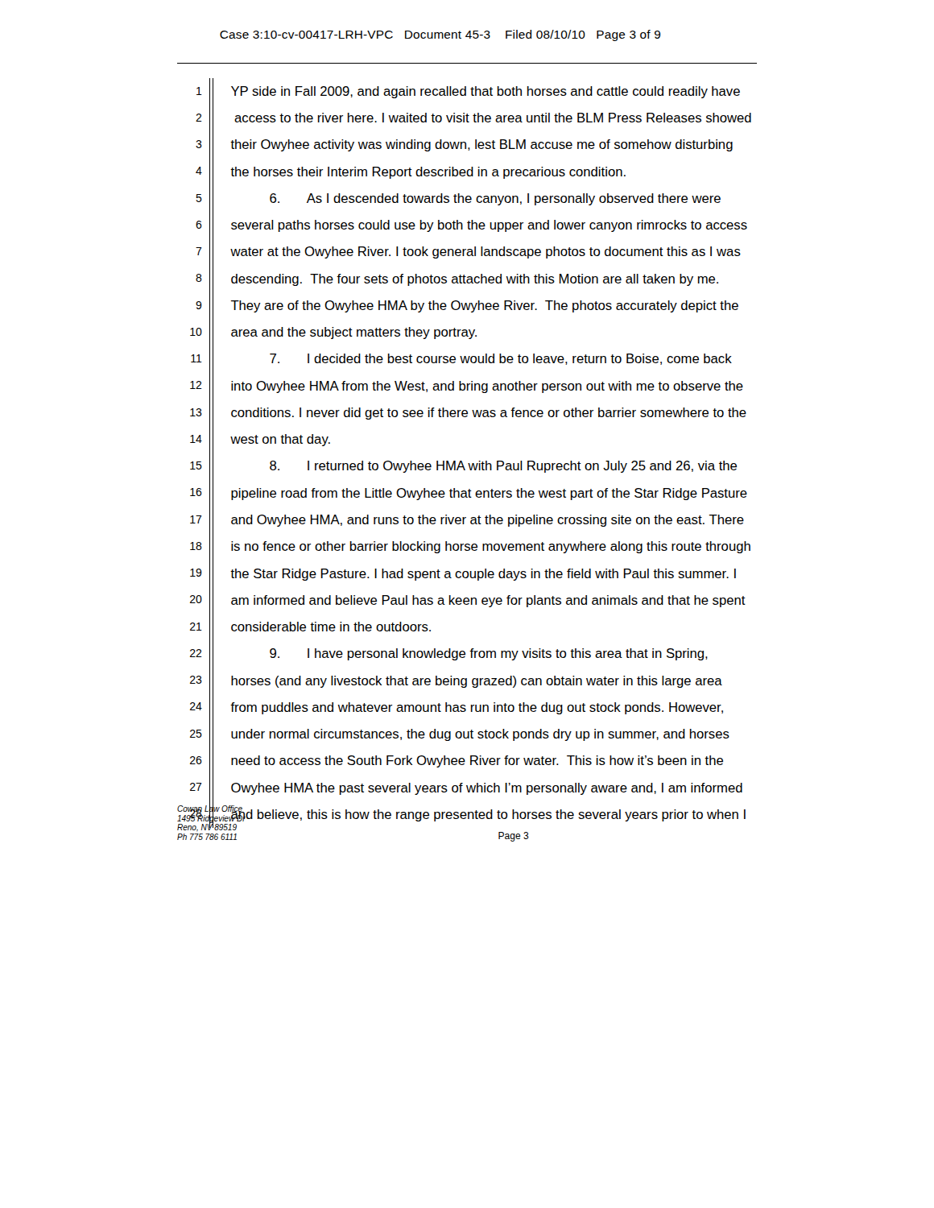Case 3:10-cv-00417-LRH-VPC Document 45-3 Filed 08/10/10 Page 3 of 9
1
2
3
4
5
6
7
8
9
10
11
12
13
14
15
16
17
18
19
20
21
22
23
24
25
26
27
28
YP side in Fall 2009, and again recalled that both horses and cattle could readily have
access to the river here. I waited to visit the area until the BLM Press Releases showed
their Owyhee activity was winding down, lest BLM accuse me of somehow disturbing
the horses their Interim Report described in a precarious condition.
6. As I descended towards the canyon, I personally observed there were
several paths horses could use by both the upper and lower canyon rimrocks to access
water at the Owyhee River. I took general landscape photos to document this as I was
descending. The four sets of photos attached with this Motion are all taken by me.
They are of the Owyhee HMA by the Owyhee River. The photos accurately depict the
area and the subject matters they portray.
7. I decided the best course would be to leave, return to Boise, come back
into Owyhee HMA from the West, and bring another person out with me to observe the
conditions. I never did get to see if there was a fence or other barrier somewhere to the
west on that day.
8. I returned to Owyhee HMA with Paul Ruprecht on July 25 and 26, via the
pipeline road from the Little Owyhee that enters the west part of the Star Ridge Pasture
and Owyhee HMA, and runs to the river at the pipeline crossing site on the east. There
is no fence or other barrier blocking horse movement anywhere along this route through
the Star Ridge Pasture. I had spent a couple days in the field with Paul this summer. I
am informed and believe Paul has a keen eye for plants and animals and that he spent
considerable time in the outdoors.
9. I have personal knowledge from my visits to this area that in Spring,
horses (and any livestock that are being grazed) can obtain water in this large area
from puddles and whatever amount has run into the dug out stock ponds. However,
under normal circumstances, the dug out stock ponds dry up in summer, and horses
need to access the South Fork Owyhee River for water. This is how it’s been in the
Owyhee HMA the past several years of which I’m personally aware and, I am informed
and believe, this is how the range presented to horses the several years prior to when I
Cowan Law Office
1495 Ridgeview Dr
Reno, NV 89519
Ph 775 786 6111
Page 3